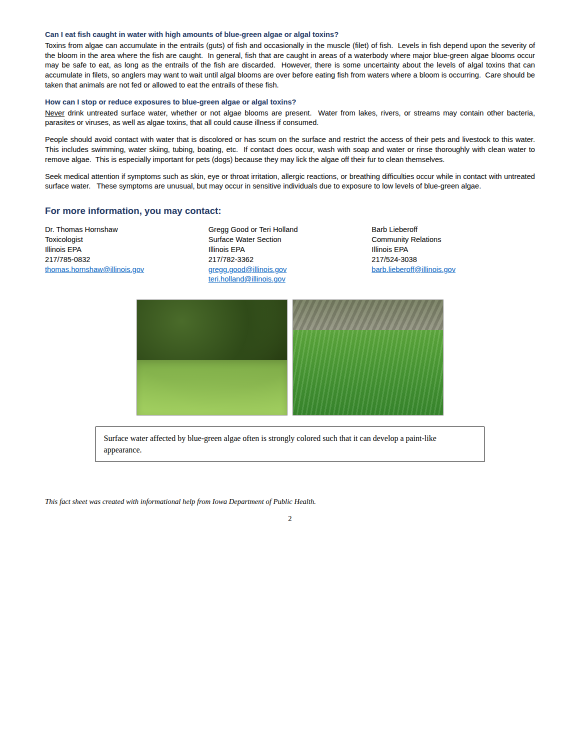Can I eat fish caught in water with high amounts of blue-green algae or algal toxins?
Toxins from algae can accumulate in the entrails (guts) of fish and occasionally in the muscle (filet) of fish. Levels in fish depend upon the severity of the bloom in the area where the fish are caught. In general, fish that are caught in areas of a waterbody where major blue-green algae blooms occur may be safe to eat, as long as the entrails of the fish are discarded. However, there is some uncertainty about the levels of algal toxins that can accumulate in filets, so anglers may want to wait until algal blooms are over before eating fish from waters where a bloom is occurring. Care should be taken that animals are not fed or allowed to eat the entrails of these fish.
How can I stop or reduce exposures to blue-green algae or algal toxins?
Never drink untreated surface water, whether or not algae blooms are present. Water from lakes, rivers, or streams may contain other bacteria, parasites or viruses, as well as algae toxins, that all could cause illness if consumed.
People should avoid contact with water that is discolored or has scum on the surface and restrict the access of their pets and livestock to this water. This includes swimming, water skiing, tubing, boating, etc. If contact does occur, wash with soap and water or rinse thoroughly with clean water to remove algae. This is especially important for pets (dogs) because they may lick the algae off their fur to clean themselves.
Seek medical attention if symptoms such as skin, eye or throat irritation, allergic reactions, or breathing difficulties occur while in contact with untreated surface water. These symptoms are unusual, but may occur in sensitive individuals due to exposure to low levels of blue-green algae.
For more information, you may contact:
| Dr. Thomas Hornshaw Toxicologist Illinois EPA 217/785-0832 thomas.hornshaw@illinois.gov | Gregg Good or Teri Holland Surface Water Section Illinois EPA 217/782-3362 gregg.good@illinois.gov teri.holland@illinois.gov | Barb Lieberoff Community Relations Illinois EPA 217/524-3038 barb.lieberoff@illinois.gov |
Surface water affected by blue-green algae often is strongly colored such that it can develop a paint-like appearance.
This fact sheet was created with informational help from Iowa Department of Public Health.
2